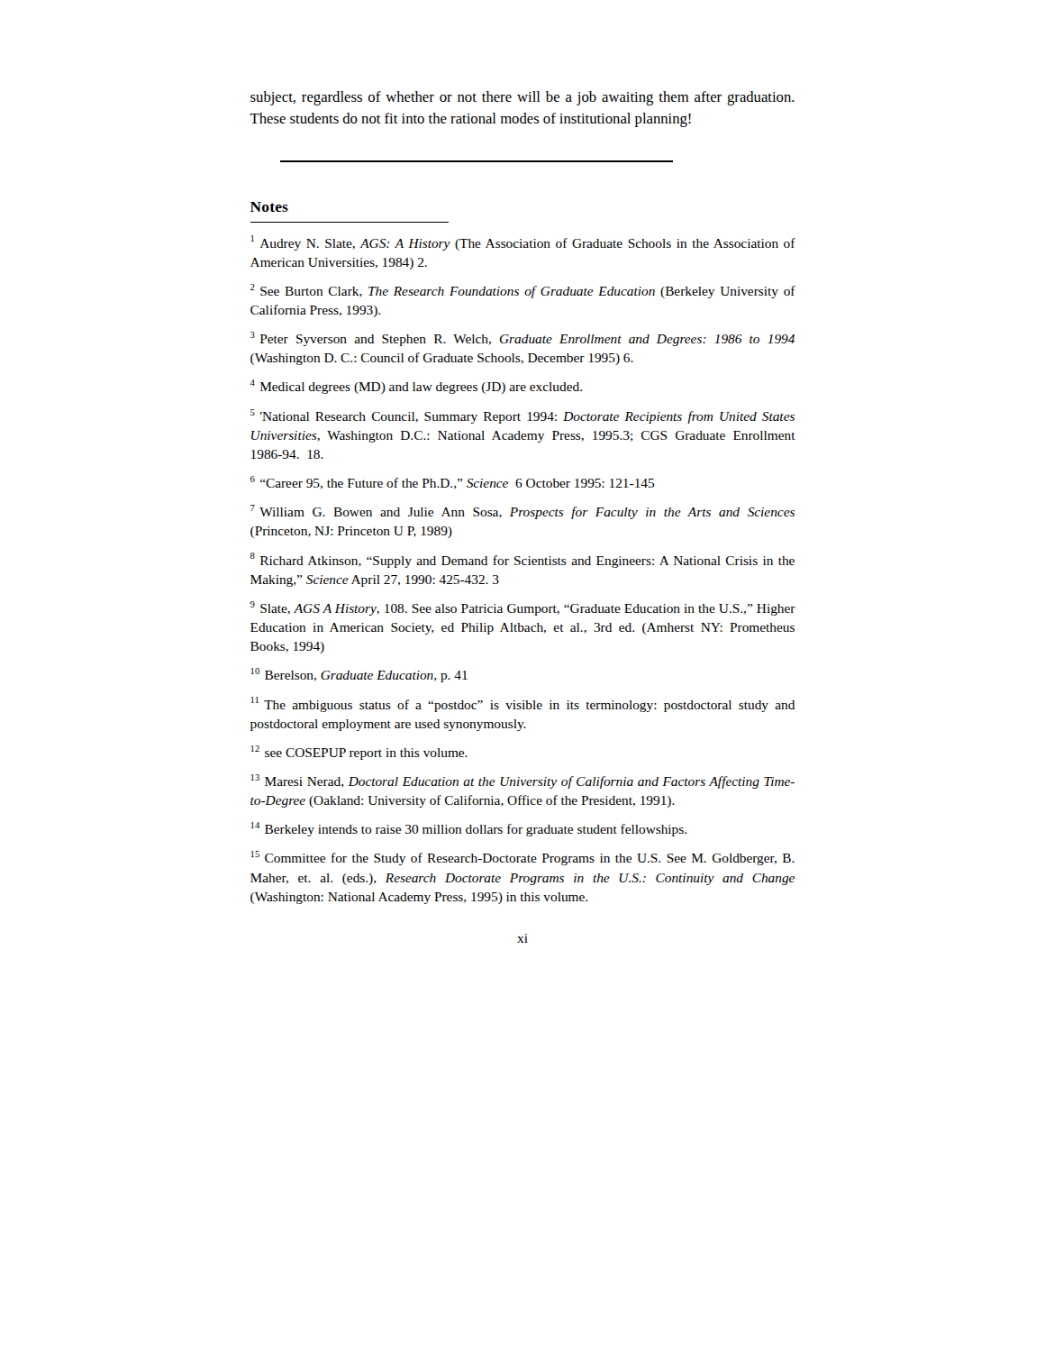subject, regardless of whether or not there will be a job awaiting them after graduation. These students do not fit into the rational modes of institutional planning!
Notes
Audrey N. Slate, AGS: A History (The Association of Graduate Schools in the Association of American Universities, 1984) 2.
See Burton Clark, The Research Foundations of Graduate Education (Berkeley University of California Press, 1993).
Peter Syverson and Stephen R. Welch, Graduate Enrollment and Degrees: 1986 to 1994 (Washington D. C.: Council of Graduate Schools, December 1995) 6.
Medical degrees (MD) and law degrees (JD) are excluded.
'National Research Council, Summary Report 1994: Doctorate Recipients from United States Universities, Washington D.C.: National Academy Press, 1995.3; CGS Graduate Enrollment 1986-94. 18.
“Career 95, the Future of the Ph.D.,” Science 6 October 1995: 121-145
William G. Bowen and Julie Ann Sosa, Prospects for Faculty in the Arts and Sciences (Princeton, NJ: Princeton U P, 1989)
Richard Atkinson, “Supply and Demand for Scientists and Engineers: A National Crisis in the Making,” Science April 27, 1990: 425-432. 3
Slate, AGS A History, 108. See also Patricia Gumport, “Graduate Education in the U.S.,” Higher Education in American Society, ed Philip Altbach, et al., 3rd ed. (Amherst NY: Prometheus Books, 1994)
Berelson, Graduate Education, p. 41
The ambiguous status of a “postdoc” is visible in its terminology: postdoctoral study and postdoctoral employment are used synonymously.
see COSEPUP report in this volume.
Maresi Nerad, Doctoral Education at the University of California and Factors Affecting Time-to-Degree (Oakland: University of California, Office of the President, 1991).
Berkeley intends to raise 30 million dollars for graduate student fellowships.
Committee for the Study of Research-Doctorate Programs in the U.S. See M. Goldberger, B. Maher, et. al. (eds.), Research Doctorate Programs in the U.S.: Continuity and Change (Washington: National Academy Press, 1995) in this volume.
xi